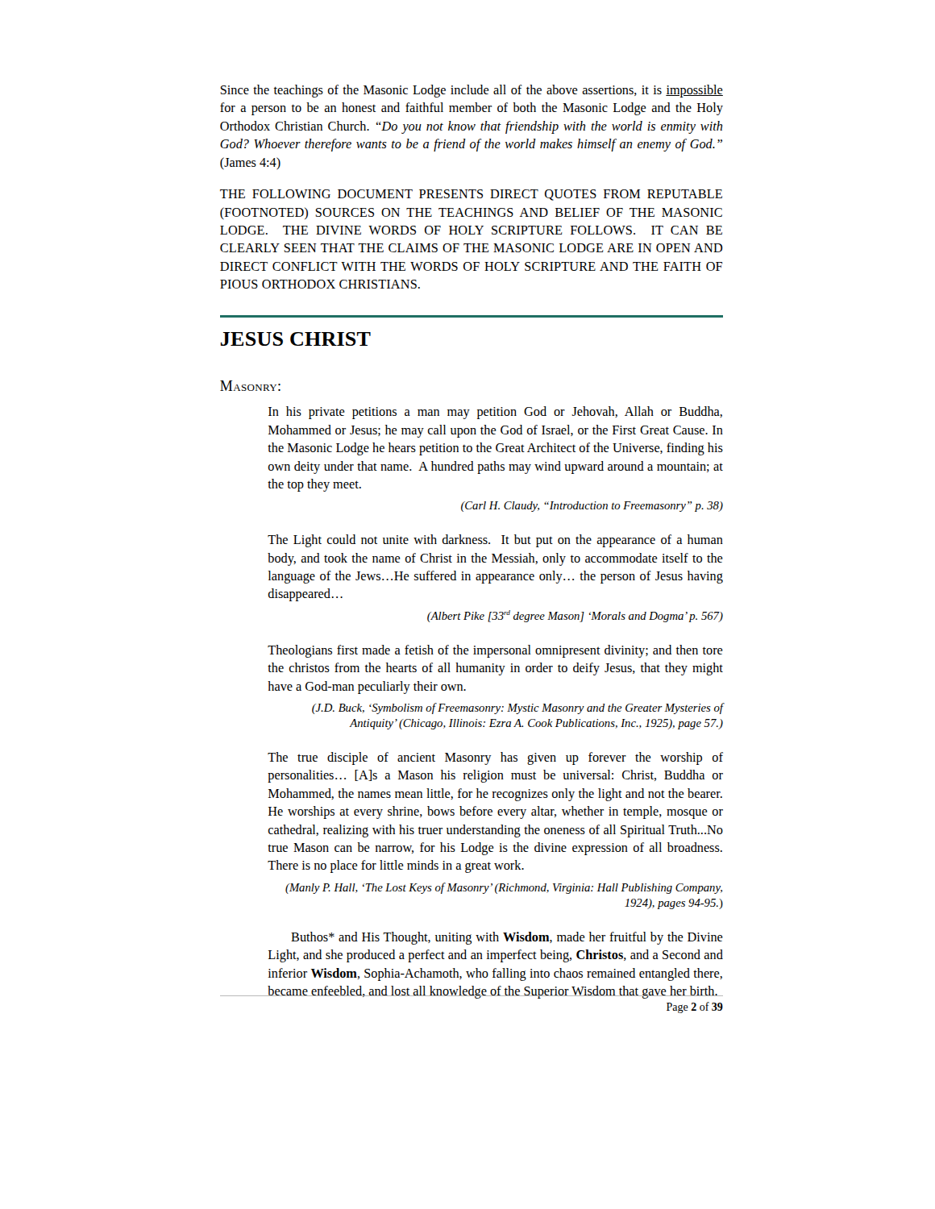Since the teachings of the Masonic Lodge include all of the above assertions, it is impossible for a person to be an honest and faithful member of both the Masonic Lodge and the Holy Orthodox Christian Church. “Do you not know that friendship with the world is enmity with God? Whoever therefore wants to be a friend of the world makes himself an enemy of God.” (James 4:4)
THE FOLLOWING DOCUMENT PRESENTS DIRECT QUOTES FROM REPUTABLE (FOOTNOTED) SOURCES ON THE TEACHINGS AND BELIEF OF THE MASONIC LODGE. THE DIVINE WORDS OF HOLY SCRIPTURE FOLLOWS. IT CAN BE CLEARLY SEEN THAT THE CLAIMS OF THE MASONIC LODGE ARE IN OPEN AND DIRECT CONFLICT WITH THE WORDS OF HOLY SCRIPTURE AND THE FAITH OF PIOUS ORTHODOX CHRISTIANS.
JESUS CHRIST
Masonry:
In his private petitions a man may petition God or Jehovah, Allah or Buddha, Mohammed or Jesus; he may call upon the God of Israel, or the First Great Cause. In the Masonic Lodge he hears petition to the Great Architect of the Universe, finding his own deity under that name. A hundred paths may wind upward around a mountain; at the top they meet.
(Carl H. Claudy, “Introduction to Freemasonry” p. 38)
The Light could not unite with darkness. It but put on the appearance of a human body, and took the name of Christ in the Messiah, only to accommodate itself to the language of the Jews…He suffered in appearance only… the person of Jesus having disappeared…
(Albert Pike [33rd degree Mason] ‘Morals and Dogma’ p. 567)
Theologians first made a fetish of the impersonal omnipresent divinity; and then tore the christos from the hearts of all humanity in order to deify Jesus, that they might have a God-man peculiarly their own.
(J.D. Buck, ‘Symbolism of Freemasonry: Mystic Masonry and the Greater Mysteries of Antiquity’ (Chicago, Illinois: Ezra A. Cook Publications, Inc., 1925), page 57.)
The true disciple of ancient Masonry has given up forever the worship of personalities… [A]s a Mason his religion must be universal: Christ, Buddha or Mohammed, the names mean little, for he recognizes only the light and not the bearer. He worships at every shrine, bows before every altar, whether in temple, mosque or cathedral, realizing with his truer understanding the oneness of all Spiritual Truth...No true Mason can be narrow, for his Lodge is the divine expression of all broadness. There is no place for little minds in a great work.
(Manly P. Hall, ‘The Lost Keys of Masonry’ (Richmond, Virginia: Hall Publishing Company, 1924), pages 94-95.)
Buthos* and His Thought, uniting with Wisdom, made her fruitful by the Divine Light, and she produced a perfect and an imperfect being, Christos, and a Second and inferior Wisdom, Sophia-Achamoth, who falling into chaos remained entangled there, became enfeebled, and lost all knowledge of the Superior Wisdom that gave her birth.
Page 2 of 39